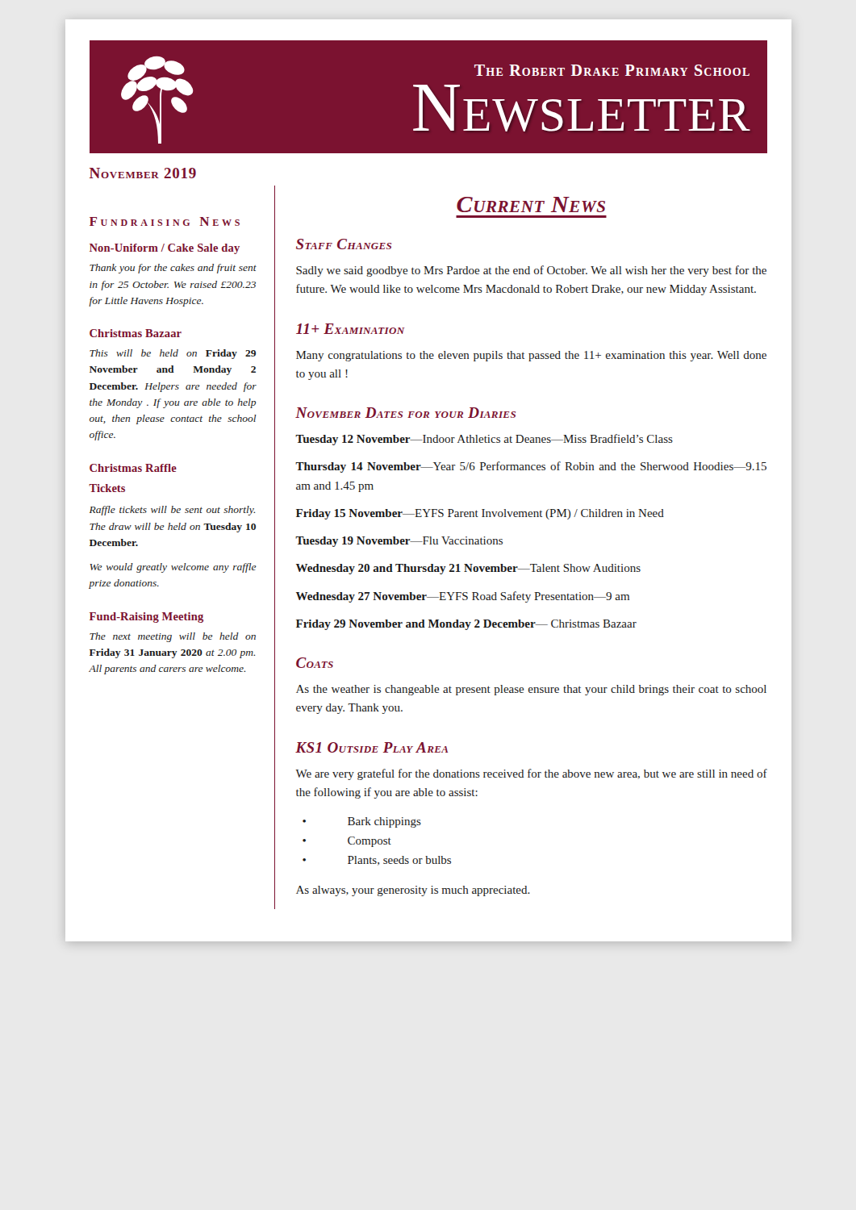The Robert Drake Primary School
Newsletter
November 2019
Fundraising News
Non-Uniform / Cake Sale day
Thank you for the cakes and fruit sent in for 25 October. We raised £200.23 for Little Havens Hospice.
Christmas Bazaar
This will be held on Friday 29 November and Monday 2 December. Helpers are needed for the Monday . If you are able to help out, then please contact the school office.
Christmas Raffle
Tickets
Raffle tickets will be sent out shortly. The draw will be held on Tuesday 10 December.
We would greatly welcome any raffle prize donations.
Fund-Raising Meeting
The next meeting will be held on Friday 31 January 2020 at 2.00 pm. All parents and carers are welcome.
Current News
Staff Changes
Sadly we said goodbye to Mrs Pardoe at the end of October. We all wish her the very best for the future. We would like to welcome Mrs Macdonald to Robert Drake, our new Midday Assistant.
11+ Examination
Many congratulations to the eleven pupils that passed the 11+ examination this year. Well done to you all !
November Dates for your Diaries
Tuesday 12 November—Indoor Athletics at Deanes—Miss Bradfield’s Class
Thursday 14 November—Year 5/6 Performances of Robin and the Sherwood Hoodies—9.15 am and 1.45 pm
Friday 15 November—EYFS Parent Involvement (PM) / Children in Need
Tuesday 19 November—Flu Vaccinations
Wednesday 20 and Thursday 21 November—Talent Show Auditions
Wednesday 27 November—EYFS Road Safety Presentation—9 am
Friday 29 November and Monday 2 December— Christmas Bazaar
Coats
As the weather is changeable at present please ensure that your child brings their coat to school every day. Thank you.
KS1 Outside Play Area
We are very grateful for the donations received for the above new area, but we are still in need of the following if you are able to assist:
Bark chippings
Compost
Plants, seeds or bulbs
As always, your generosity is much appreciated.